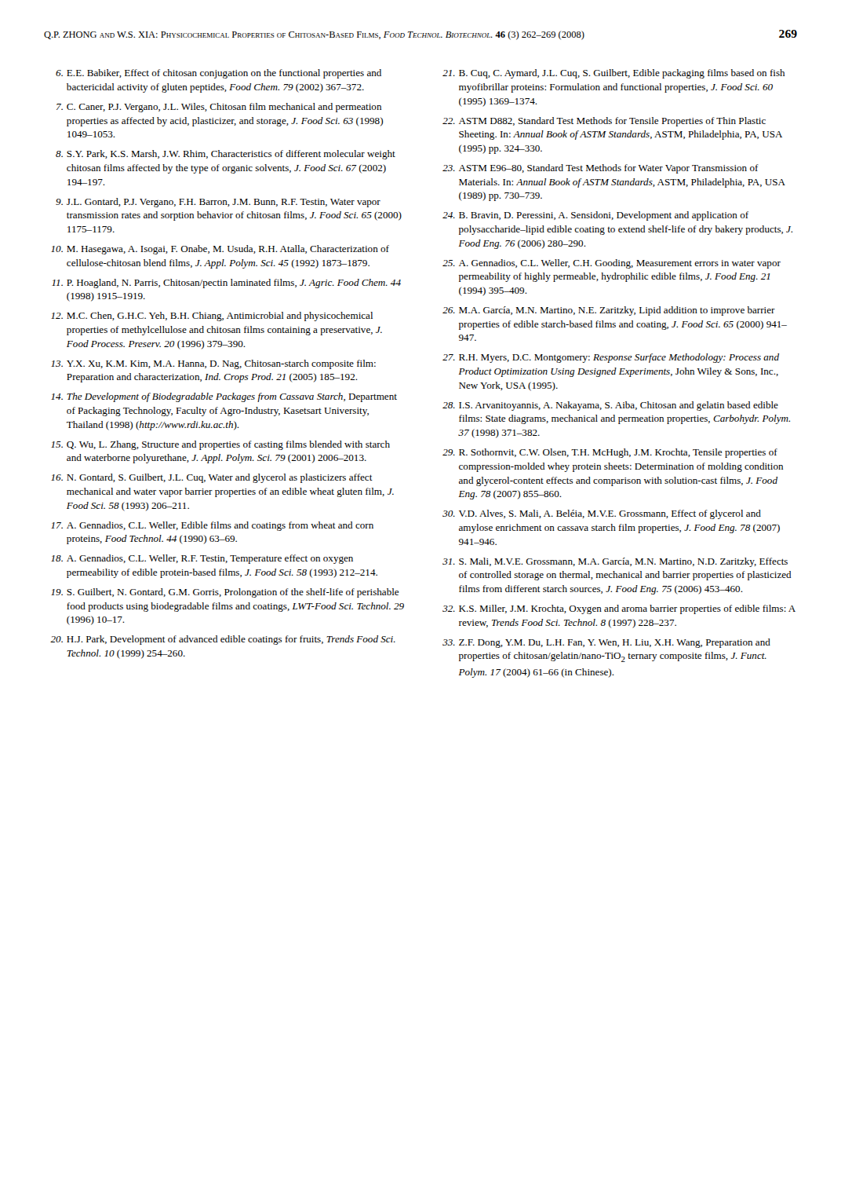Q.P. ZHONG and W.S. XIA: Physicochemical Properties of Chitosan-Based Films, Food Technol. Biotechnol. 46 (3) 262–269 (2008) 269
E.E. Babiker, Effect of chitosan conjugation on the functional properties and bactericidal activity of gluten peptides, Food Chem. 79 (2002) 367–372.
C. Caner, P.J. Vergano, J.L. Wiles, Chitosan film mechanical and permeation properties as affected by acid, plasticizer, and storage, J. Food Sci. 63 (1998) 1049–1053.
S.Y. Park, K.S. Marsh, J.W. Rhim, Characteristics of different molecular weight chitosan films affected by the type of organic solvents, J. Food Sci. 67 (2002) 194–197.
J.L. Gontard, P.J. Vergano, F.H. Barron, J.M. Bunn, R.F. Testin, Water vapor transmission rates and sorption behavior of chitosan films, J. Food Sci. 65 (2000) 1175–1179.
M. Hasegawa, A. Isogai, F. Onabe, M. Usuda, R.H. Atalla, Characterization of cellulose-chitosan blend films, J. Appl. Polym. Sci. 45 (1992) 1873–1879.
P. Hoagland, N. Parris, Chitosan/pectin laminated films, J. Agric. Food Chem. 44 (1998) 1915–1919.
M.C. Chen, G.H.C. Yeh, B.H. Chiang, Antimicrobial and physicochemical properties of methylcellulose and chitosan films containing a preservative, J. Food Process. Preserv. 20 (1996) 379–390.
Y.X. Xu, K.M. Kim, M.A. Hanna, D. Nag, Chitosan-starch composite film: Preparation and characterization, Ind. Crops Prod. 21 (2005) 185–192.
The Development of Biodegradable Packages from Cassava Starch, Department of Packaging Technology, Faculty of Agro-Industry, Kasetsart University, Thailand (1998) (http://www.rdi.ku.ac.th).
Q. Wu, L. Zhang, Structure and properties of casting films blended with starch and waterborne polyurethane, J. Appl. Polym. Sci. 79 (2001) 2006–2013.
N. Gontard, S. Guilbert, J.L. Cuq, Water and glycerol as plasticizers affect mechanical and water vapor barrier properties of an edible wheat gluten film, J. Food Sci. 58 (1993) 206–211.
A. Gennadios, C.L. Weller, Edible films and coatings from wheat and corn proteins, Food Technol. 44 (1990) 63–69.
A. Gennadios, C.L. Weller, R.F. Testin, Temperature effect on oxygen permeability of edible protein-based films, J. Food Sci. 58 (1993) 212–214.
S. Guilbert, N. Gontard, G.M. Gorris, Prolongation of the shelf-life of perishable food products using biodegradable films and coatings, LWT-Food Sci. Technol. 29 (1996) 10–17.
H.J. Park, Development of advanced edible coatings for fruits, Trends Food Sci. Technol. 10 (1999) 254–260.
B. Cuq, C. Aymard, J.L. Cuq, S. Guilbert, Edible packaging films based on fish myofibrillar proteins: Formulation and functional properties, J. Food Sci. 60 (1995) 1369–1374.
ASTM D882, Standard Test Methods for Tensile Properties of Thin Plastic Sheeting. In: Annual Book of ASTM Standards, ASTM, Philadelphia, PA, USA (1995) pp. 324–330.
ASTM E96–80, Standard Test Methods for Water Vapor Transmission of Materials. In: Annual Book of ASTM Standards, ASTM, Philadelphia, PA, USA (1989) pp. 730–739.
B. Bravin, D. Peressini, A. Sensidoni, Development and application of polysaccharide–lipid edible coating to extend shelf-life of dry bakery products, J. Food Eng. 76 (2006) 280–290.
A. Gennadios, C.L. Weller, C.H. Gooding, Measurement errors in water vapor permeability of highly permeable, hydrophilic edible films, J. Food Eng. 21 (1994) 395–409.
M.A. García, M.N. Martino, N.E. Zaritzky, Lipid addition to improve barrier properties of edible starch-based films and coating, J. Food Sci. 65 (2000) 941–947.
R.H. Myers, D.C. Montgomery: Response Surface Methodology: Process and Product Optimization Using Designed Experiments, John Wiley & Sons, Inc., New York, USA (1995).
I.S. Arvanitoyannis, A. Nakayama, S. Aiba, Chitosan and gelatin based edible films: State diagrams, mechanical and permeation properties, Carbohydr. Polym. 37 (1998) 371–382.
R. Sothornvit, C.W. Olsen, T.H. McHugh, J.M. Krochta, Tensile properties of compression-molded whey protein sheets: Determination of molding condition and glycerol-content effects and comparison with solution-cast films, J. Food Eng. 78 (2007) 855–860.
V.D. Alves, S. Mali, A. Beléia, M.V.E. Grossmann, Effect of glycerol and amylose enrichment on cassava starch film properties, J. Food Eng. 78 (2007) 941–946.
S. Mali, M.V.E. Grossmann, M.A. García, M.N. Martino, N.D. Zaritzky, Effects of controlled storage on thermal, mechanical and barrier properties of plasticized films from different starch sources, J. Food Eng. 75 (2006) 453–460.
K.S. Miller, J.M. Krochta, Oxygen and aroma barrier properties of edible films: A review, Trends Food Sci. Technol. 8 (1997) 228–237.
Z.F. Dong, Y.M. Du, L.H. Fan, Y. Wen, H. Liu, X.H. Wang, Preparation and properties of chitosan/gelatin/nano-TiO2 ternary composite films, J. Funct. Polym. 17 (2004) 61–66 (in Chinese).